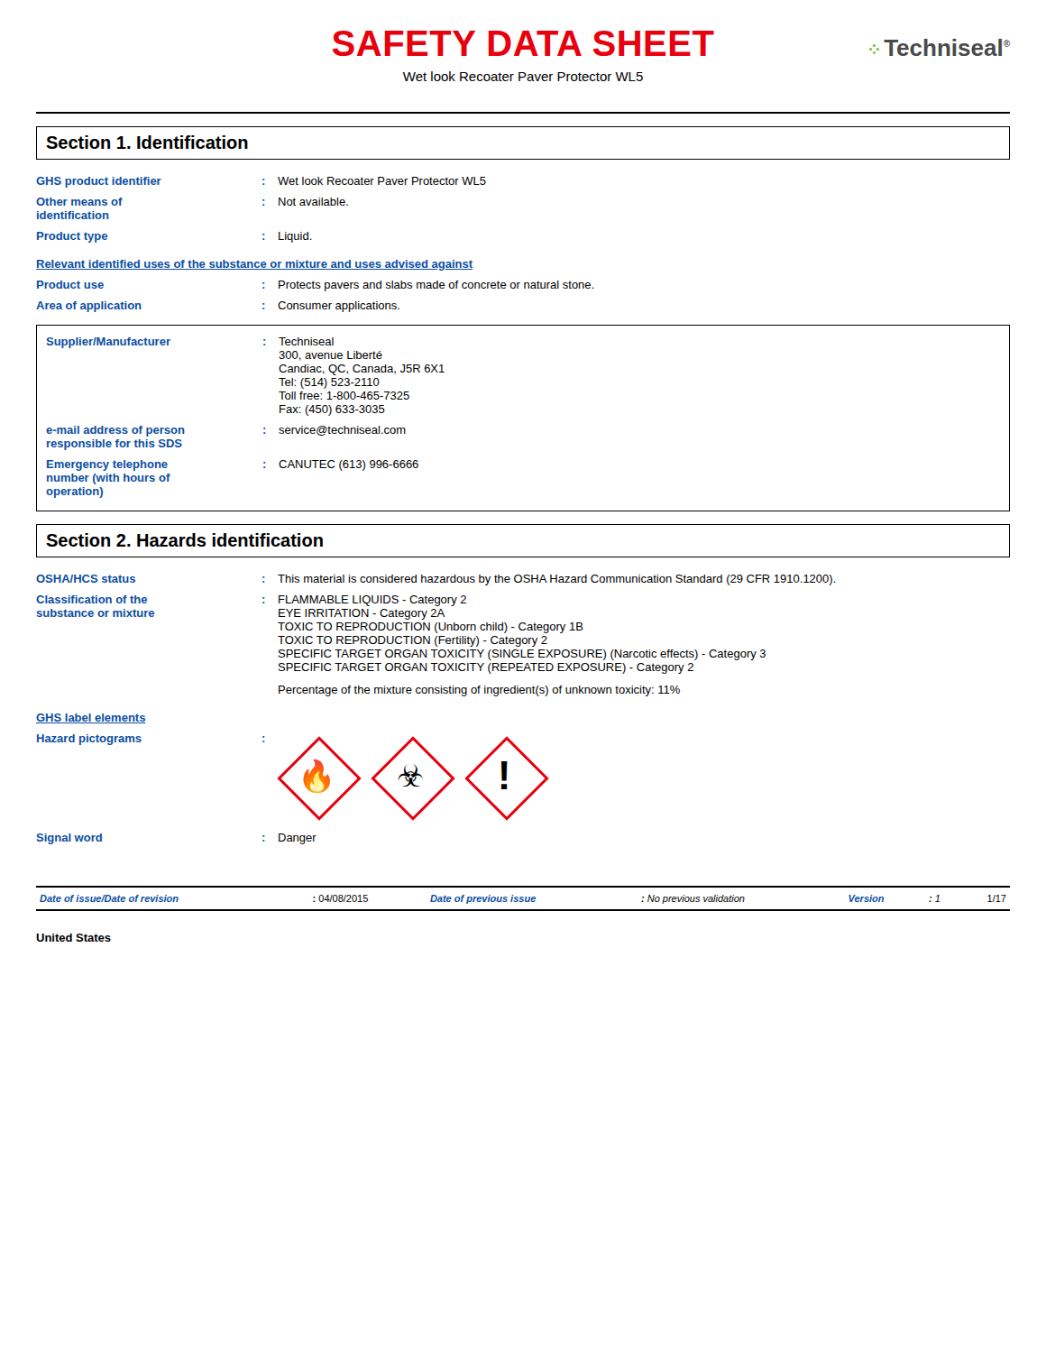⁘Techniseal®
SAFETY DATA SHEET
Wet look Recoater Paver Protector WL5
Section 1. Identification
| GHS product identifier | : | Wet look Recoater Paver Protector WL5 |
| Other means of identification | : | Not available. |
| Product type | : | Liquid. |
Relevant identified uses of the substance or mixture and uses advised against
| Product use | : | Protects pavers and slabs made of concrete or natural stone. |
| Area of application | : | Consumer applications. |
| Supplier/Manufacturer | : | Techniseal 300, avenue Liberté Candiac, QC, Canada, J5R 6X1 Tel: (514) 523-2110 Toll free: 1-800-465-7325 Fax: (450) 633-3035 |
| e-mail address of person responsible for this SDS | : | service@techniseal.com |
| Emergency telephone number (with hours of operation) | : | CANUTEC (613) 996-6666 |
Section 2. Hazards identification
| OSHA/HCS status | : | This material is considered hazardous by the OSHA Hazard Communication Standard (29 CFR 1910.1200). |
| Classification of the substance or mixture | : | FLAMMABLE LIQUIDS - Category 2 EYE IRRITATION - Category 2A TOXIC TO REPRODUCTION (Unborn child) - Category 1B TOXIC TO REPRODUCTION (Fertility) - Category 2 SPECIFIC TARGET ORGAN TOXICITY (SINGLE EXPOSURE) (Narcotic effects) - Category 3 SPECIFIC TARGET ORGAN TOXICITY (REPEATED EXPOSURE) - Category 2 Percentage of the mixture consisting of ingredient(s) of unknown toxicity: 11% |
GHS label elements
| Hazard pictograms | : | 🔥 ☣ ! |
| Signal word | : | Danger |
| Date of issue/Date of revision | : 04/08/2015 | Date of previous issue | : No previous validation | Version | : 1 | 1/17 |
United States